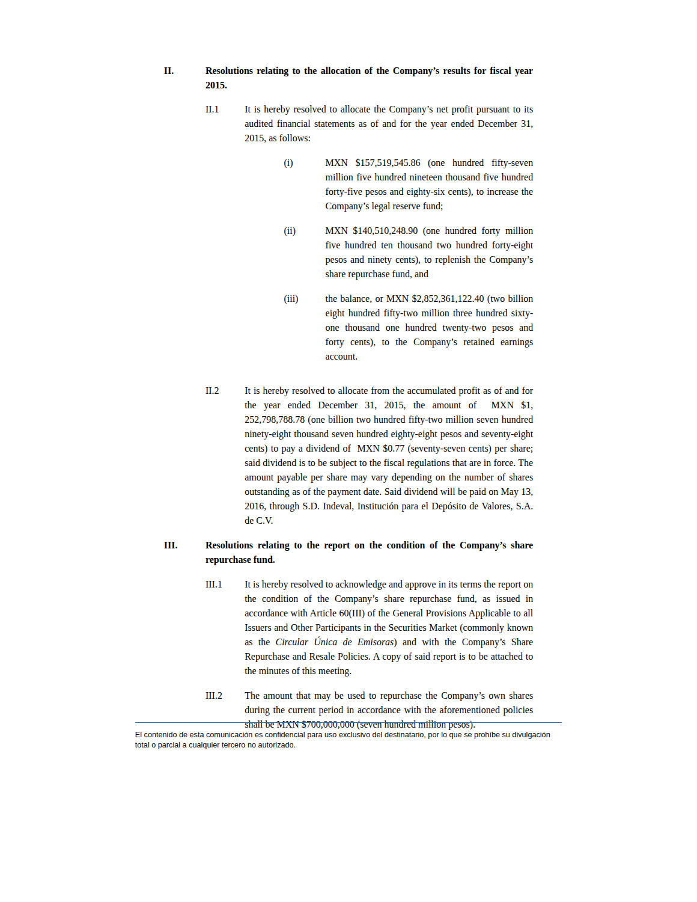II.
Resolutions relating to the allocation of the Company’s results for fiscal year 2015.
II.1
It is hereby resolved to allocate the Company’s net profit pursuant to its audited financial statements as of and for the year ended December 31, 2015, as follows:
(i)
MXN $157,519,545.86 (one hundred fifty-seven million five hundred nineteen thousand five hundred forty-five pesos and eighty-six cents), to increase the Company’s legal reserve fund;
(ii)
MXN $140,510,248.90 (one hundred forty million five hundred ten thousand two hundred forty-eight pesos and ninety cents), to replenish the Company’s share repurchase fund, and
(iii)
the balance, or MXN $2,852,361,122.40 (two billion eight hundred fifty-two million three hundred sixty-one thousand one hundred twenty-two pesos and forty cents), to the Company’s retained earnings account.
II.2
It is hereby resolved to allocate from the accumulated profit as of and for the year ended December 31, 2015, the amount of MXN $1, 252,798,788.78 (one billion two hundred fifty-two million seven hundred ninety-eight thousand seven hundred eighty-eight pesos and seventy-eight cents) to pay a dividend of MXN $0.77 (seventy-seven cents) per share; said dividend is to be subject to the fiscal regulations that are in force. The amount payable per share may vary depending on the number of shares outstanding as of the payment date. Said dividend will be paid on May 13, 2016, through S.D. Indeval, Institución para el Depósito de Valores, S.A. de C.V.
III.
Resolutions relating to the report on the condition of the Company’s share repurchase fund.
III.1
It is hereby resolved to acknowledge and approve in its terms the report on the condition of the Company’s share repurchase fund, as issued in accordance with Article 60(III) of the General Provisions Applicable to all Issuers and Other Participants in the Securities Market (commonly known as the Circular Única de Emisoras) and with the Company’s Share Repurchase and Resale Policies. A copy of said report is to be attached to the minutes of this meeting.
III.2
The amount that may be used to repurchase the Company’s own shares during the current period in accordance with the aforementioned policies shall be MXN $700,000,000 (seven hundred million pesos).
El contenido de esta comunicación es confidencial para uso exclusivo del destinatario, por lo que se prohíbe su divulgación total o parcial a cualquier tercero no autorizado.